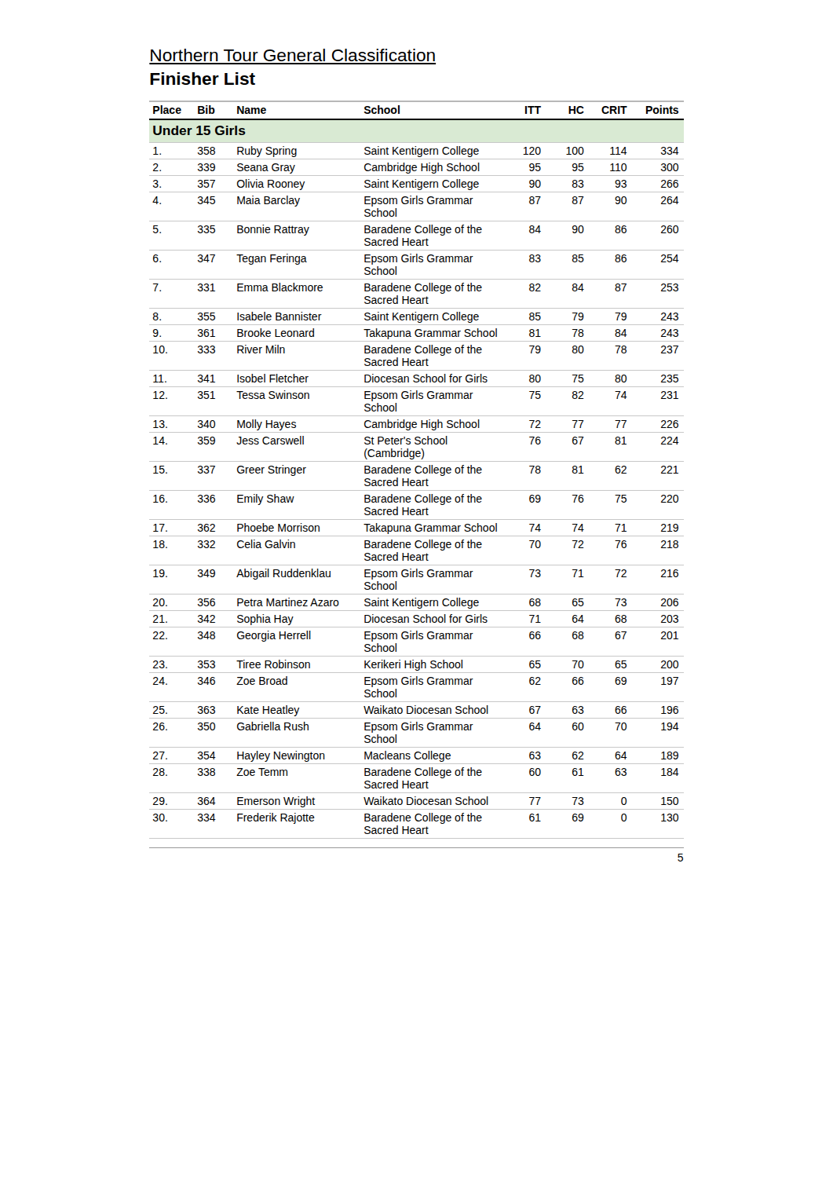Northern Tour General Classification
Finisher List
| Place | Bib | Name | School | ITT | HC | CRIT | Points |
| --- | --- | --- | --- | --- | --- | --- | --- |
| Under 15 Girls |
| 1. | 358 | Ruby Spring | Saint Kentigern College | 120 | 100 | 114 | 334 |
| 2. | 339 | Seana Gray | Cambridge High School | 95 | 95 | 110 | 300 |
| 3. | 357 | Olivia Rooney | Saint Kentigern College | 90 | 83 | 93 | 266 |
| 4. | 345 | Maia Barclay | Epsom Girls Grammar School | 87 | 87 | 90 | 264 |
| 5. | 335 | Bonnie Rattray | Baradene College of the Sacred Heart | 84 | 90 | 86 | 260 |
| 6. | 347 | Tegan Feringa | Epsom Girls Grammar School | 83 | 85 | 86 | 254 |
| 7. | 331 | Emma Blackmore | Baradene College of the Sacred Heart | 82 | 84 | 87 | 253 |
| 8. | 355 | Isabele Bannister | Saint Kentigern College | 85 | 79 | 79 | 243 |
| 9. | 361 | Brooke Leonard | Takapuna Grammar School | 81 | 78 | 84 | 243 |
| 10. | 333 | River Miln | Baradene College of the Sacred Heart | 79 | 80 | 78 | 237 |
| 11. | 341 | Isobel Fletcher | Diocesan School for Girls | 80 | 75 | 80 | 235 |
| 12. | 351 | Tessa Swinson | Epsom Girls Grammar School | 75 | 82 | 74 | 231 |
| 13. | 340 | Molly Hayes | Cambridge High School | 72 | 77 | 77 | 226 |
| 14. | 359 | Jess Carswell | St Peter's School (Cambridge) | 76 | 67 | 81 | 224 |
| 15. | 337 | Greer Stringer | Baradene College of the Sacred Heart | 78 | 81 | 62 | 221 |
| 16. | 336 | Emily Shaw | Baradene College of the Sacred Heart | 69 | 76 | 75 | 220 |
| 17. | 362 | Phoebe Morrison | Takapuna Grammar School | 74 | 74 | 71 | 219 |
| 18. | 332 | Celia Galvin | Baradene College of the Sacred Heart | 70 | 72 | 76 | 218 |
| 19. | 349 | Abigail Ruddenklau | Epsom Girls Grammar School | 73 | 71 | 72 | 216 |
| 20. | 356 | Petra Martinez Azaro | Saint Kentigern College | 68 | 65 | 73 | 206 |
| 21. | 342 | Sophia Hay | Diocesan School for Girls | 71 | 64 | 68 | 203 |
| 22. | 348 | Georgia Herrell | Epsom Girls Grammar School | 66 | 68 | 67 | 201 |
| 23. | 353 | Tiree Robinson | Kerikeri High School | 65 | 70 | 65 | 200 |
| 24. | 346 | Zoe Broad | Epsom Girls Grammar School | 62 | 66 | 69 | 197 |
| 25. | 363 | Kate Heatley | Waikato Diocesan School | 67 | 63 | 66 | 196 |
| 26. | 350 | Gabriella Rush | Epsom Girls Grammar School | 64 | 60 | 70 | 194 |
| 27. | 354 | Hayley Newington | Macleans College | 63 | 62 | 64 | 189 |
| 28. | 338 | Zoe Temm | Baradene College of the Sacred Heart | 60 | 61 | 63 | 184 |
| 29. | 364 | Emerson Wright | Waikato Diocesan School | 77 | 73 | 0 | 150 |
| 30. | 334 | Frederik Rajotte | Baradene College of the Sacred Heart | 61 | 69 | 0 | 130 |
5